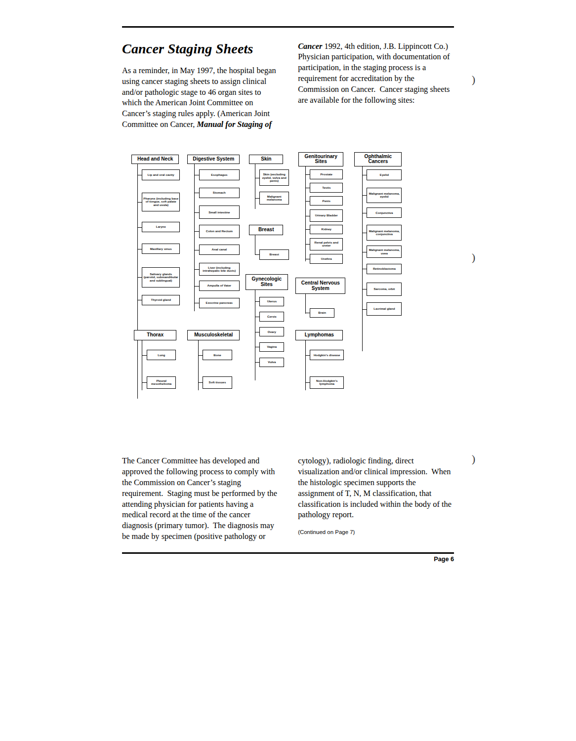Cancer Staging Sheets
As a reminder, in May 1997, the hospital began using cancer staging sheets to assign clinical and/or pathologic stage to 46 organ sites to which the American Joint Committee on Cancer’s staging rules apply. (American Joint Committee on Cancer, Manual for Staging of
Cancer 1992, 4th edition, J.B. Lippincott Co.) Physician participation, with documentation of participation, in the staging process is a requirement for accreditation by the Commission on Cancer. Cancer staging sheets are available for the following sites:
)
Head and Neck
Lip and oral cavity
Pharynx (including base of tongue, soft palate and uvula)
Larynx
Maxillary sinus
Salivary glands (parotid, submandibular and sublingual)
Thyroid gland
Thorax
Lung
Pleural mesothelioma
Digestive System
Esophagus
Stomach
Small intestine
Colon and Rectum
Anal canal
Liver (including intrahepatic bile ducts)
Ampulla of Vater
Exocrine pancreas
Musculoskeletal
Bone
Soft tissues
Skin
Skin (excluding eyelid, vulva and penis)
Malignant melanoma
Breast
Breast
Gynecologic Sites
Uterus
Cervix
Ovary
Vagina
Vulva
Genitourinary Sites
Prostate
Testis
Penis
Urinary Bladder
Kidney
Renal pelvis and ureter
Urethra
Central Nervous System
Brain
Lymphomas
Hodgkin's disease
Non-Hodgkin's lymphoma
Ophthalmic Cancers
Eyelid
Malignant melanoma, eyelid
Conjunctiva
Malignant melanoma, conjunctiva
Malignant melanoma, uvea
Retinoblastoma
Sarcoma, orbit
Lacrimal gland
)
The Cancer Committee has developed and approved the following process to comply with the Commission on Cancer’s staging requirement. Staging must be performed by the attending physician for patients having a medical record at the time of the cancer diagnosis (primary tumor). The diagnosis may be made by specimen (positive pathology or
cytology), radiologic finding, direct visualization and/or clinical impression. When the histologic specimen supports the assignment of T, N, M classification, that classification is included within the body of the pathology report.
(Continued on Page 7)
)
Page 6